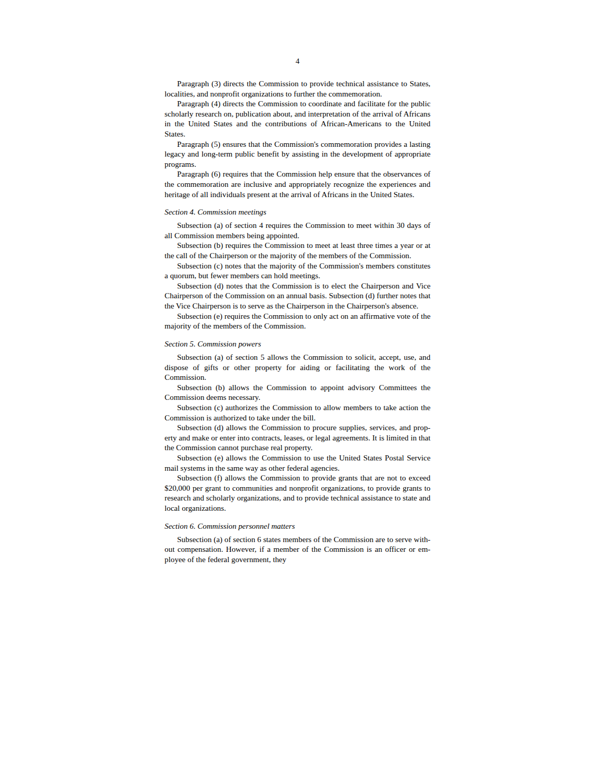4
Paragraph (3) directs the Commission to provide technical assistance to States, localities, and nonprofit organizations to further the commemoration.
Paragraph (4) directs the Commission to coordinate and facilitate for the public scholarly research on, publication about, and interpretation of the arrival of Africans in the United States and the contributions of African-Americans to the United States.
Paragraph (5) ensures that the Commission's commemoration provides a lasting legacy and long-term public benefit by assisting in the development of appropriate programs.
Paragraph (6) requires that the Commission help ensure that the observances of the commemoration are inclusive and appropriately recognize the experiences and heritage of all individuals present at the arrival of Africans in the United States.
Section 4. Commission meetings
Subsection (a) of section 4 requires the Commission to meet within 30 days of all Commission members being appointed.
Subsection (b) requires the Commission to meet at least three times a year or at the call of the Chairperson or the majority of the members of the Commission.
Subsection (c) notes that the majority of the Commission's members constitutes a quorum, but fewer members can hold meetings.
Subsection (d) notes that the Commission is to elect the Chairperson and Vice Chairperson of the Commission on an annual basis. Subsection (d) further notes that the Vice Chairperson is to serve as the Chairperson in the Chairperson's absence.
Subsection (e) requires the Commission to only act on an affirmative vote of the majority of the members of the Commission.
Section 5. Commission powers
Subsection (a) of section 5 allows the Commission to solicit, accept, use, and dispose of gifts or other property for aiding or facilitating the work of the Commission.
Subsection (b) allows the Commission to appoint advisory Committees the Commission deems necessary.
Subsection (c) authorizes the Commission to allow members to take action the Commission is authorized to take under the bill.
Subsection (d) allows the Commission to procure supplies, services, and property and make or enter into contracts, leases, or legal agreements. It is limited in that the Commission cannot purchase real property.
Subsection (e) allows the Commission to use the United States Postal Service mail systems in the same way as other federal agencies.
Subsection (f) allows the Commission to provide grants that are not to exceed $20,000 per grant to communities and nonprofit organizations, to provide grants to research and scholarly organizations, and to provide technical assistance to state and local organizations.
Section 6. Commission personnel matters
Subsection (a) of section 6 states members of the Commission are to serve without compensation. However, if a member of the Commission is an officer or employee of the federal government, they